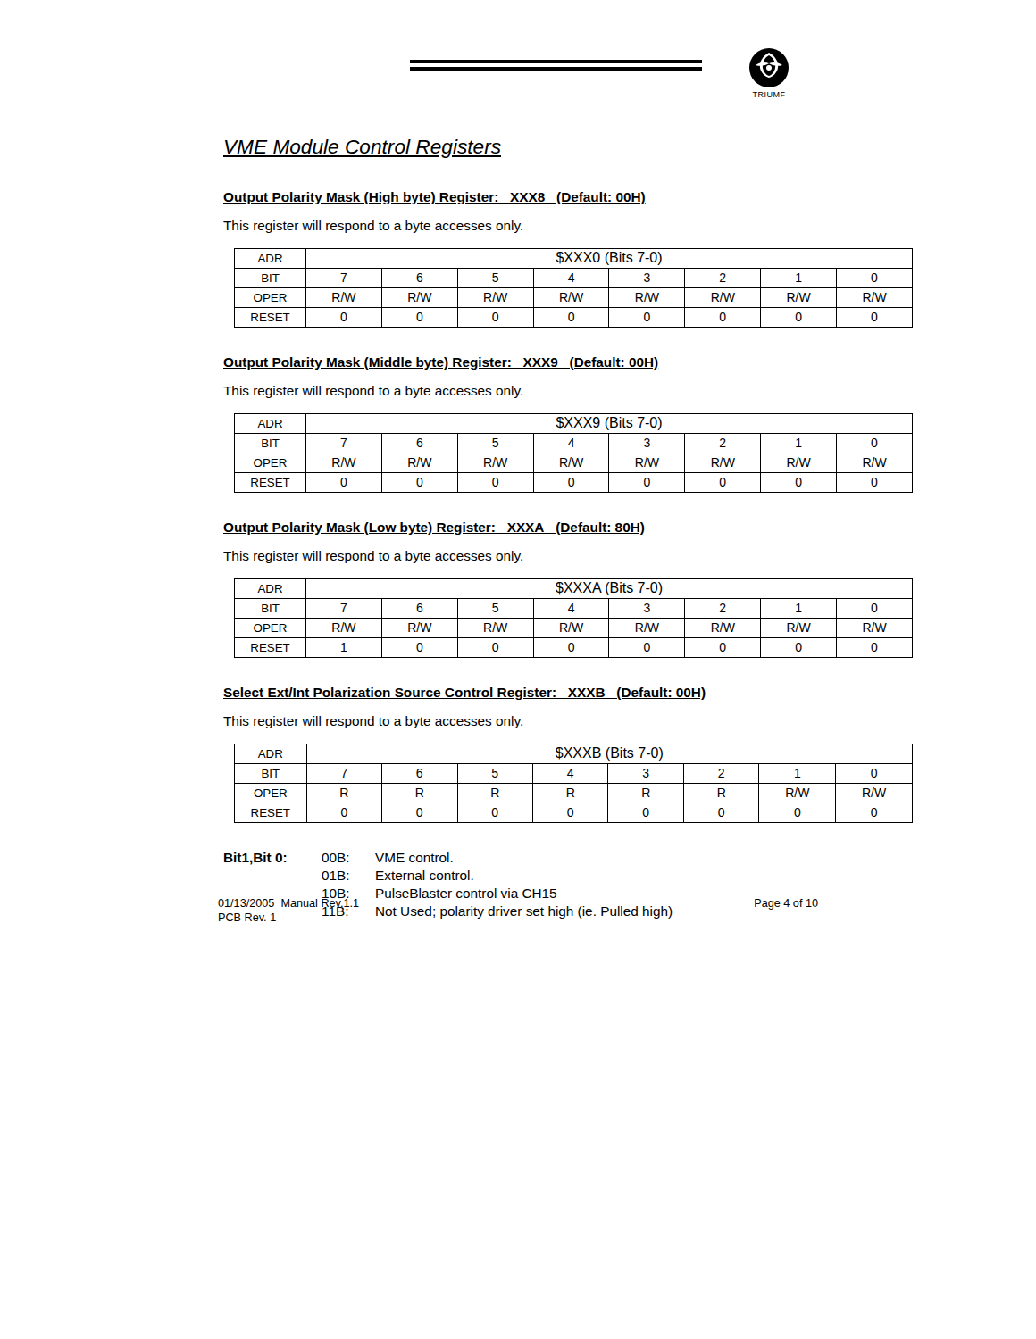TRIUMF
VME Module Control Registers
Output Polarity Mask (High byte) Register: XXX8 (Default: 00H)
This register will respond to a byte accesses only.
| ADR | $XXX0 (Bits 7-0) |
| BIT | 7 | 6 | 5 | 4 | 3 | 2 | 1 | 0 |
| OPER | R/W | R/W | R/W | R/W | R/W | R/W | R/W | R/W |
| RESET | 0 | 0 | 0 | 0 | 0 | 0 | 0 | 0 |
Output Polarity Mask (Middle byte) Register: XXX9 (Default: 00H)
This register will respond to a byte accesses only.
| ADR | $XXX9 (Bits 7-0) |
| BIT | 7 | 6 | 5 | 4 | 3 | 2 | 1 | 0 |
| OPER | R/W | R/W | R/W | R/W | R/W | R/W | R/W | R/W |
| RESET | 0 | 0 | 0 | 0 | 0 | 0 | 0 | 0 |
Output Polarity Mask (Low byte) Register: XXXA (Default: 80H)
This register will respond to a byte accesses only.
| ADR | $XXXA (Bits 7-0) |
| BIT | 7 | 6 | 5 | 4 | 3 | 2 | 1 | 0 |
| OPER | R/W | R/W | R/W | R/W | R/W | R/W | R/W | R/W |
| RESET | 1 | 0 | 0 | 0 | 0 | 0 | 0 | 0 |
Select Ext/Int Polarization Source Control Register: XXXB (Default: 00H)
This register will respond to a byte accesses only.
| ADR | $XXXB (Bits 7-0) |
| BIT | 7 | 6 | 5 | 4 | 3 | 2 | 1 | 0 |
| OPER | R | R | R | R | R | R | R/W | R/W |
| RESET | 0 | 0 | 0 | 0 | 0 | 0 | 0 | 0 |
| Bit1,Bit 0: | 00B: | VME control. |
| | 01B: | External control. |
| | 10B: | PulseBlaster control via CH15 |
| | 11B: | Not Used; polarity driver set high (ie. Pulled high) |
01/13/2005 Manual Rev.1.1
PCB Rev. 1
Page 4 of 10